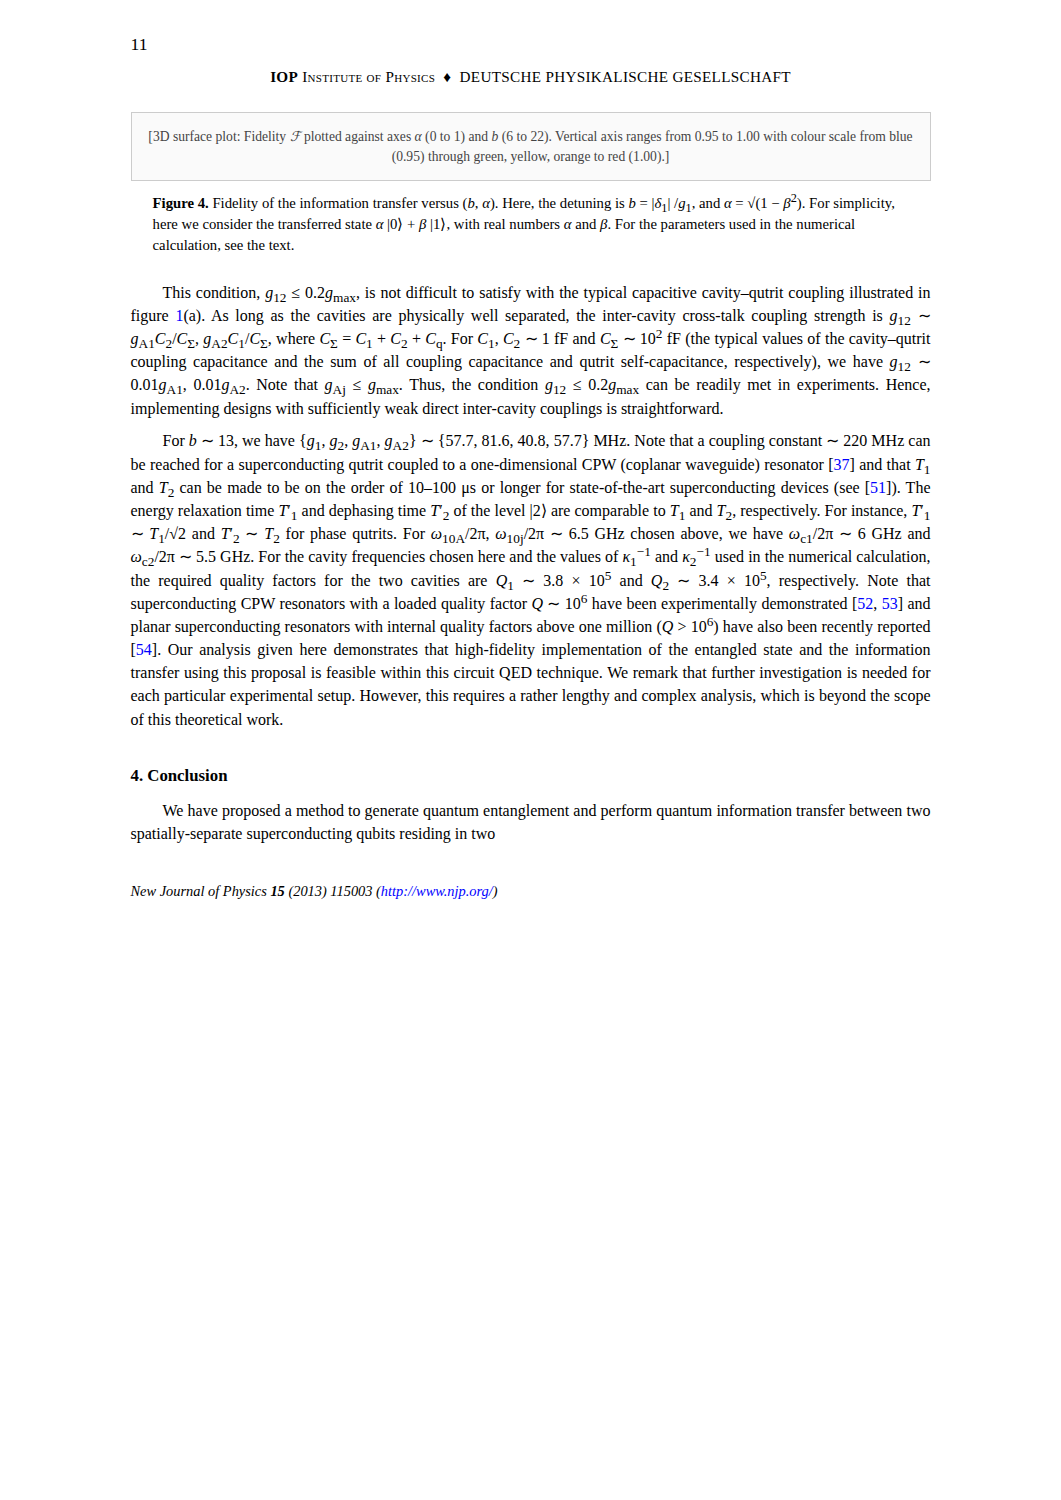11
IOP Institute of Physics ♦ DEUTSCHE PHYSIKALISCHE GESELLSCHAFT
[3D surface plot: Fidelity ℱ plotted against axes α (0 to 1) and b (6 to 22). Vertical axis ranges from 0.95 to 1.00 with colour scale from blue (0.95) through green, yellow, orange to red (1.00).]
Figure 4. Fidelity of the information transfer versus (b, α). Here, the detuning is b = |δ1| /g1, and α = √(1 − β2). For simplicity, here we consider the transferred state α |0⟩ + β |1⟩, with real numbers α and β. For the parameters used in the numerical calculation, see the text.
This condition, g12 ≤ 0.2gmax, is not difficult to satisfy with the typical capacitive cavity–qutrit coupling illustrated in figure 1(a). As long as the cavities are physically well separated, the inter-cavity cross-talk coupling strength is g12 ∼ gA1C2/CΣ, gA2C1/CΣ, where CΣ = C1 + C2 + Cq. For C1, C2 ∼ 1 fF and CΣ ∼ 102 fF (the typical values of the cavity–qutrit coupling capacitance and the sum of all coupling capacitance and qutrit self-capacitance, respectively), we have g12 ∼ 0.01gA1, 0.01gA2. Note that gAj ≤ gmax. Thus, the condition g12 ≤ 0.2gmax can be readily met in experiments. Hence, implementing designs with sufficiently weak direct inter-cavity couplings is straightforward.
For b ∼ 13, we have {g1, g2, gA1, gA2} ∼ {57.7, 81.6, 40.8, 57.7} MHz. Note that a coupling constant ∼ 220 MHz can be reached for a superconducting qutrit coupled to a one-dimensional CPW (coplanar waveguide) resonator [37] and that T1 and T2 can be made to be on the order of 10–100 μs or longer for state-of-the-art superconducting devices (see [51]). The energy relaxation time T′1 and dephasing time T′2 of the level |2⟩ are comparable to T1 and T2, respectively. For instance, T′1 ∼ T1/√2 and T′2 ∼ T2 for phase qutrits. For ω10A/2π, ω10j/2π ∼ 6.5 GHz chosen above, we have ωc1/2π ∼ 6 GHz and ωc2/2π ∼ 5.5 GHz. For the cavity frequencies chosen here and the values of κ1−1 and κ2−1 used in the numerical calculation, the required quality factors for the two cavities are Q1 ∼ 3.8 × 105 and Q2 ∼ 3.4 × 105, respectively. Note that superconducting CPW resonators with a loaded quality factor Q ∼ 106 have been experimentally demonstrated [52, 53] and planar superconducting resonators with internal quality factors above one million (Q > 106) have also been recently reported [54]. Our analysis given here demonstrates that high-fidelity implementation of the entangled state and the information transfer using this proposal is feasible within this circuit QED technique. We remark that further investigation is needed for each particular experimental setup. However, this requires a rather lengthy and complex analysis, which is beyond the scope of this theoretical work.
4. Conclusion
We have proposed a method to generate quantum entanglement and perform quantum information transfer between two spatially-separate superconducting qubits residing in two
New Journal of Physics 15 (2013) 115003 (http://www.njp.org/)